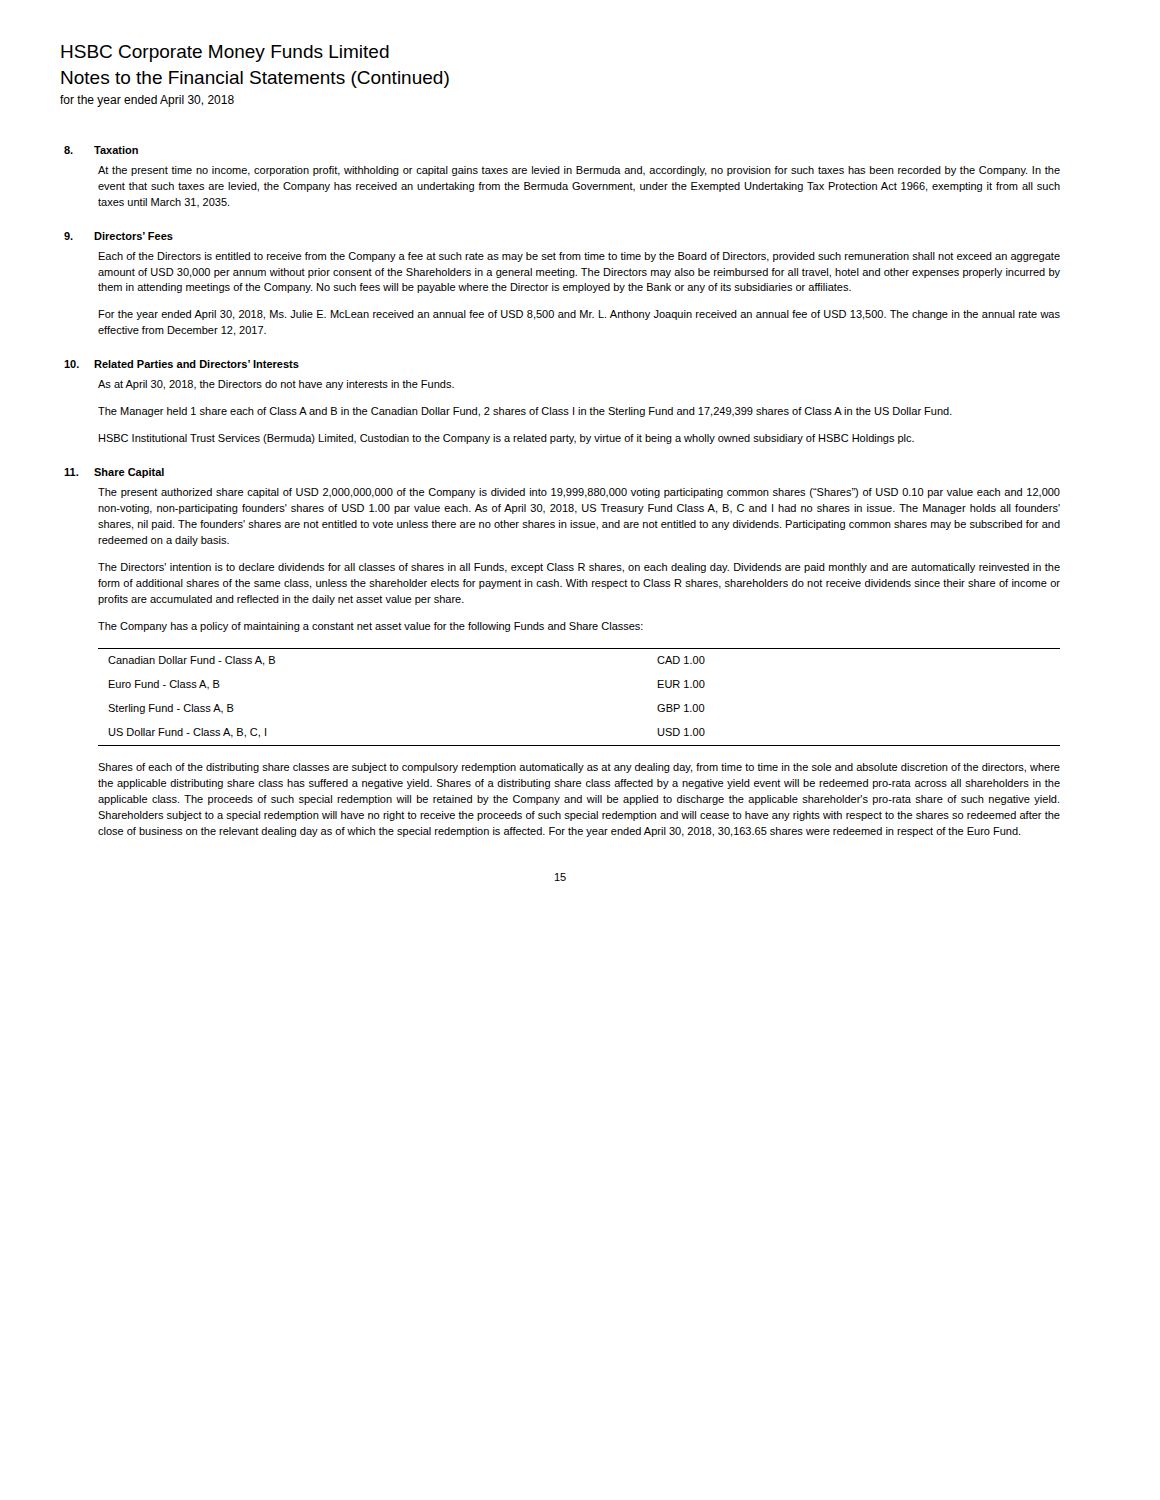HSBC Corporate Money Funds Limited
Notes to the Financial Statements (Continued)
for the year ended April 30, 2018
8.
Taxation
At the present time no income, corporation profit, withholding or capital gains taxes are levied in Bermuda and, accordingly, no provision for such taxes has been recorded by the Company. In the event that such taxes are levied, the Company has received an undertaking from the Bermuda Government, under the Exempted Undertaking Tax Protection Act 1966, exempting it from all such taxes until March 31, 2035.
9.
Directors’ Fees
Each of the Directors is entitled to receive from the Company a fee at such rate as may be set from time to time by the Board of Directors, provided such remuneration shall not exceed an aggregate amount of USD 30,000 per annum without prior consent of the Shareholders in a general meeting. The Directors may also be reimbursed for all travel, hotel and other expenses properly incurred by them in attending meetings of the Company. No such fees will be payable where the Director is employed by the Bank or any of its subsidiaries or affiliates.
For the year ended April 30, 2018, Ms. Julie E. McLean received an annual fee of USD 8,500 and Mr. L. Anthony Joaquin received an annual fee of USD 13,500. The change in the annual rate was effective from December 12, 2017.
10.
Related Parties and Directors’ Interests
As at April 30, 2018, the Directors do not have any interests in the Funds.
The Manager held 1 share each of Class A and B in the Canadian Dollar Fund, 2 shares of Class I in the Sterling Fund and 17,249,399 shares of Class A in the US Dollar Fund.
HSBC Institutional Trust Services (Bermuda) Limited, Custodian to the Company is a related party, by virtue of it being a wholly owned subsidiary of HSBC Holdings plc.
11.
Share Capital
The present authorized share capital of USD 2,000,000,000 of the Company is divided into 19,999,880,000 voting participating common shares (“Shares”) of USD 0.10 par value each and 12,000 non-voting, non-participating founders' shares of USD 1.00 par value each. As of April 30, 2018, US Treasury Fund Class A, B, C and I had no shares in issue. The Manager holds all founders' shares, nil paid. The founders' shares are not entitled to vote unless there are no other shares in issue, and are not entitled to any dividends. Participating common shares may be subscribed for and redeemed on a daily basis.
The Directors' intention is to declare dividends for all classes of shares in all Funds, except Class R shares, on each dealing day. Dividends are paid monthly and are automatically reinvested in the form of additional shares of the same class, unless the shareholder elects for payment in cash. With respect to Class R shares, shareholders do not receive dividends since their share of income or profits are accumulated and reflected in the daily net asset value per share.
The Company has a policy of maintaining a constant net asset value for the following Funds and Share Classes:
| Canadian Dollar Fund - Class A, B | CAD 1.00 |
| Euro Fund - Class A, B | EUR 1.00 |
| Sterling Fund - Class A, B | GBP 1.00 |
| US Dollar Fund - Class A, B, C, I | USD 1.00 |
Shares of each of the distributing share classes are subject to compulsory redemption automatically as at any dealing day, from time to time in the sole and absolute discretion of the directors, where the applicable distributing share class has suffered a negative yield. Shares of a distributing share class affected by a negative yield event will be redeemed pro-rata across all shareholders in the applicable class. The proceeds of such special redemption will be retained by the Company and will be applied to discharge the applicable shareholder's pro-rata share of such negative yield. Shareholders subject to a special redemption will have no right to receive the proceeds of such special redemption and will cease to have any rights with respect to the shares so redeemed after the close of business on the relevant dealing day as of which the special redemption is affected. For the year ended April 30, 2018, 30,163.65 shares were redeemed in respect of the Euro Fund.
15